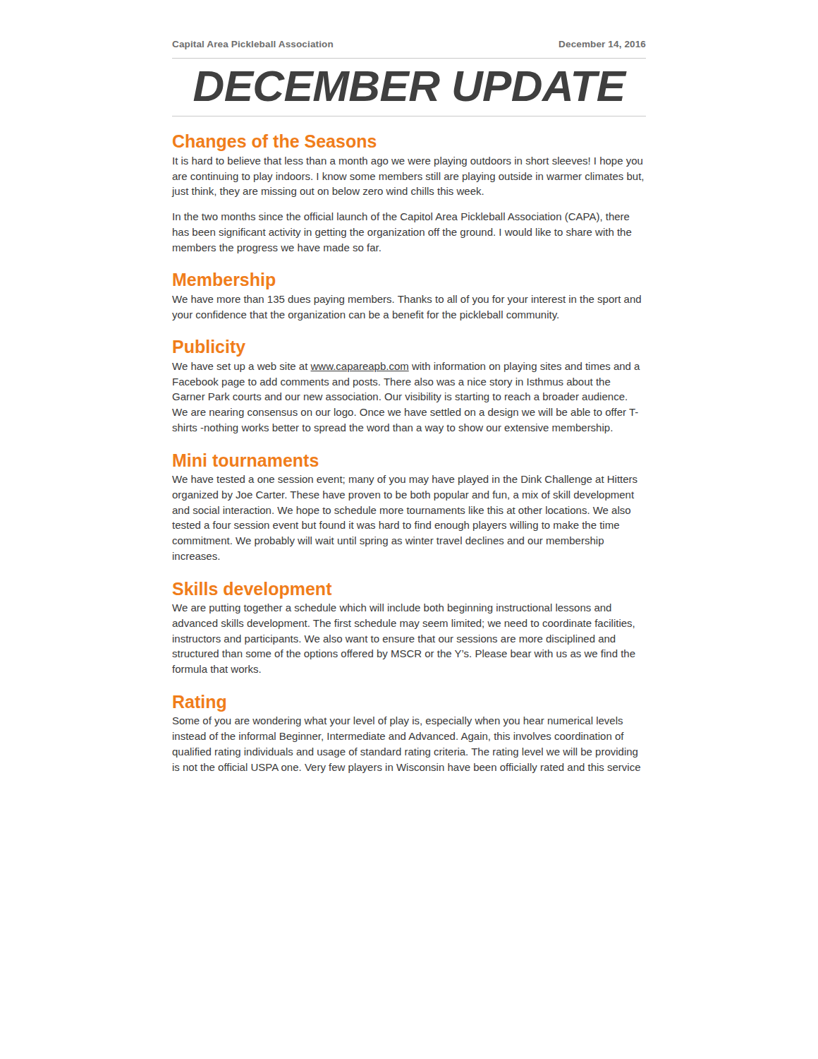Capital Area Pickleball Association December 14, 2016
DECEMBER UPDATE
Changes of the Seasons
It is hard to believe that less than a month ago we were playing outdoors in short sleeves! I hope you are continuing to play indoors. I know some members still are playing outside in warmer climates but, just think, they are missing out on below zero wind chills this week.
In the two months since the official launch of the Capitol Area Pickleball Association (CAPA), there has been significant activity in getting the organization off the ground. I would like to share with the members the progress we have made so far.
Membership
We have more than 135 dues paying members. Thanks to all of you for your interest in the sport and your confidence that the organization can be a benefit for the pickleball community.
Publicity
We have set up a web site at www.capareapb.com with information on playing sites and times and a Facebook page to add comments and posts. There also was a nice story in Isthmus about the Garner Park courts and our new association. Our visibility is starting to reach a broader audience. We are nearing consensus on our logo. Once we have settled on a design we will be able to offer T-shirts -nothing works better to spread the word than a way to show our extensive membership.
Mini tournaments
We have tested a one session event; many of you may have played in the Dink Challenge at Hitters organized by Joe Carter. These have proven to be both popular and fun, a mix of skill development and social interaction. We hope to schedule more tournaments like this at other locations. We also tested a four session event but found it was hard to find enough players willing to make the time commitment. We probably will wait until spring as winter travel declines and our membership increases.
Skills development
We are putting together a schedule which will include both beginning instructional lessons and advanced skills development. The first schedule may seem limited; we need to coordinate facilities, instructors and participants. We also want to ensure that our sessions are more disciplined and structured than some of the options offered by MSCR or the Y’s. Please bear with us as we find the formula that works.
Rating
Some of you are wondering what your level of play is, especially when you hear numerical levels instead of the informal Beginner, Intermediate and Advanced. Again, this involves coordination of qualified rating individuals and usage of standard rating criteria. The rating level we will be providing is not the official USPA one. Very few players in Wisconsin have been officially rated and this service